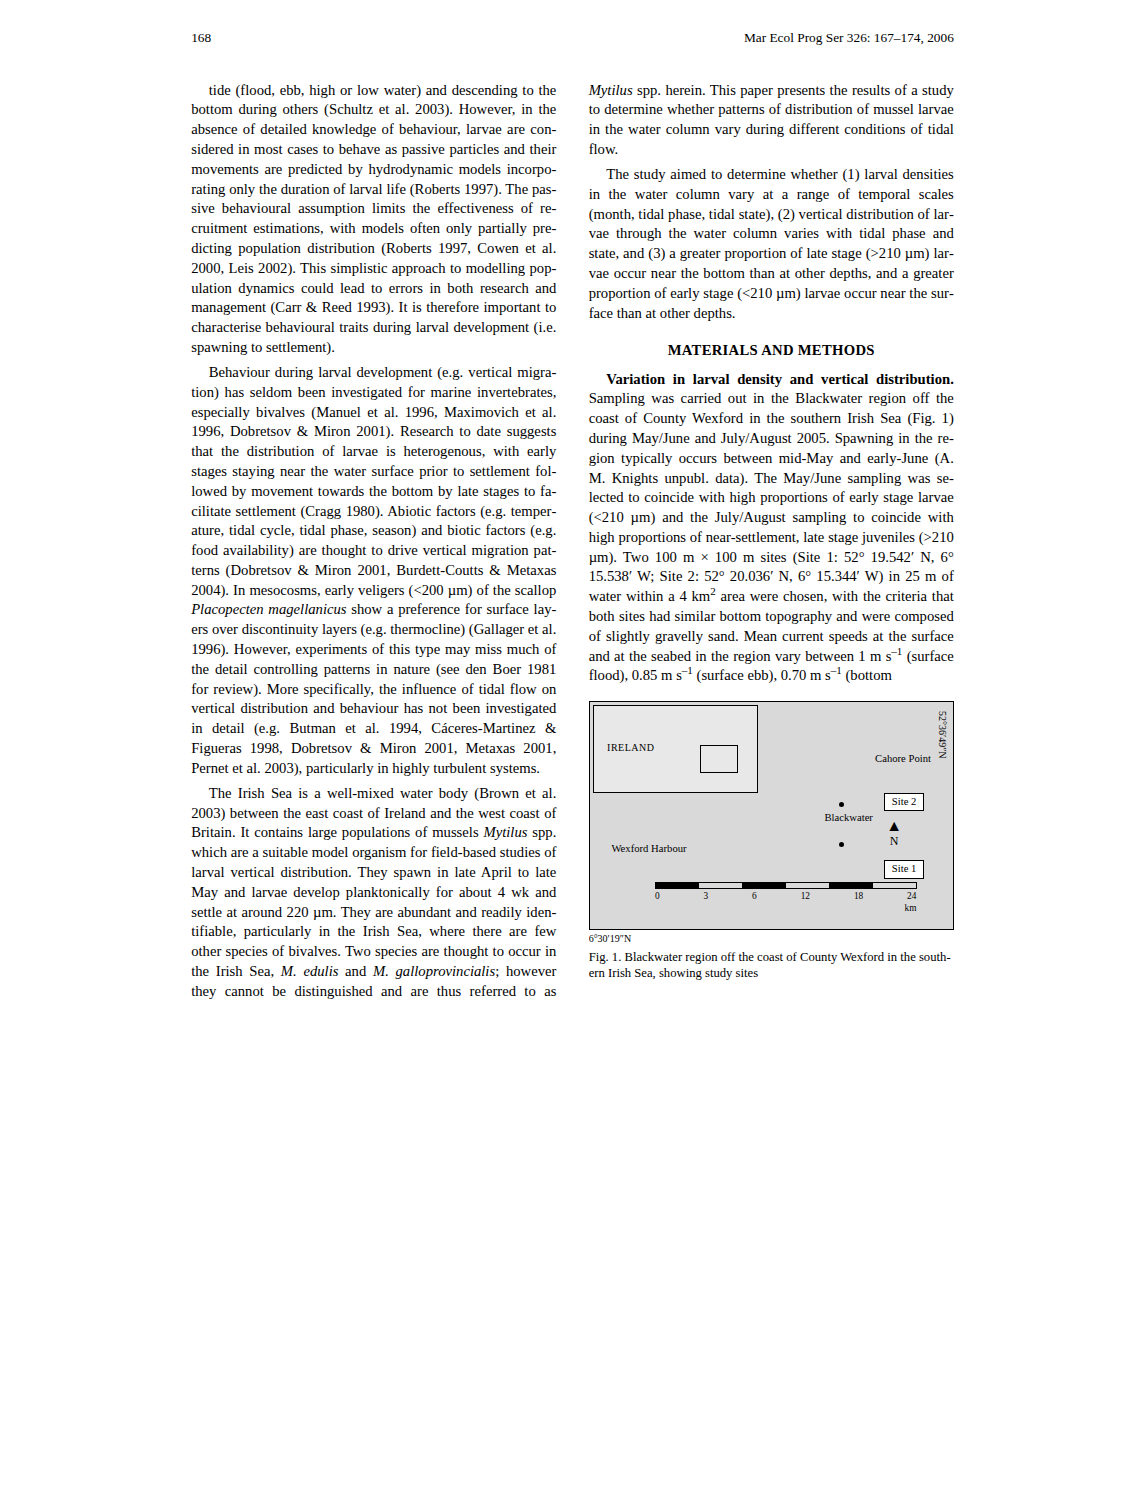168 Mar Ecol Prog Ser 326: 167–174, 2006
tide (flood, ebb, high or low water) and descending to the bottom during others (Schultz et al. 2003). However, in the absence of detailed knowledge of behaviour, larvae are considered in most cases to behave as passive particles and their movements are predicted by hydrodynamic models incorporating only the duration of larval life (Roberts 1997). The passive behavioural assumption limits the effectiveness of recruitment estimations, with models often only partially predicting population distribution (Roberts 1997, Cowen et al. 2000, Leis 2002). This simplistic approach to modelling population dynamics could lead to errors in both research and management (Carr & Reed 1993). It is therefore important to characterise behavioural traits during larval development (i.e. spawning to settlement).
Behaviour during larval development (e.g. vertical migration) has seldom been investigated for marine invertebrates, especially bivalves (Manuel et al. 1996, Maximovich et al. 1996, Dobretsov & Miron 2001). Research to date suggests that the distribution of larvae is heterogenous, with early stages staying near the water surface prior to settlement followed by movement towards the bottom by late stages to facilitate settlement (Cragg 1980). Abiotic factors (e.g. temperature, tidal cycle, tidal phase, season) and biotic factors (e.g. food availability) are thought to drive vertical migration patterns (Dobretsov & Miron 2001, Burdett-Coutts & Metaxas 2004). In mesocosms, early veligers (<200 µm) of the scallop Placopecten magellanicus show a preference for surface layers over discontinuity layers (e.g. thermocline) (Gallager et al. 1996). However, experiments of this type may miss much of the detail controlling patterns in nature (see den Boer 1981 for review). More specifically, the influence of tidal flow on vertical distribution and behaviour has not been investigated in detail (e.g. Butman et al. 1994, Cáceres-Martinez & Figueras 1998, Dobretsov & Miron 2001, Metaxas 2001, Pernet et al. 2003), particularly in highly turbulent systems.
The Irish Sea is a well-mixed water body (Brown et al. 2003) between the east coast of Ireland and the west coast of Britain. It contains large populations of mussels Mytilus spp. which are a suitable model organism for field-based studies of larval vertical distribution. They spawn in late April to late May and larvae develop planktonically for about 4 wk and settle at around 220 µm. They are abundant and readily identifiable, particularly in the Irish Sea, where there are few other species of bivalves. Two species are thought to occur in the Irish Sea, M. edulis and M. galloprovincialis; however they cannot be distinguished and are thus referred to as Mytilus spp. herein. This paper presents the results of a study to determine whether patterns of distribution of mussel larvae in the water column vary during different conditions of tidal flow.
The study aimed to determine whether (1) larval densities in the water column vary at a range of temporal scales (month, tidal phase, tidal state), (2) vertical distribution of larvae through the water column varies with tidal phase and state, and (3) a greater proportion of late stage (>210 µm) larvae occur near the bottom than at other depths, and a greater proportion of early stage (<210 µm) larvae occur near the surface than at other depths.
Materials and Methods
Variation in larval density and vertical distribution. Sampling was carried out in the Blackwater region off the coast of County Wexford in the southern Irish Sea (Fig. 1) during May/June and July/August 2005. Spawning in the region typically occurs between mid-May and early-June (A. M. Knights unpubl. data). The May/June sampling was selected to coincide with high proportions of early stage larvae (<210 µm) and the July/August sampling to coincide with high proportions of near-settlement, late stage juveniles (>210 µm). Two 100 m × 100 m sites (Site 1: 52° 19.542′ N, 6° 15.538′ W; Site 2: 52° 20.036′ N, 6° 15.344′ W) in 25 m of water within a 4 km2 area were chosen, with the criteria that both sites had similar bottom topography and were composed of slightly gravelly sand. Mean current speeds at the surface and at the seabed in the region vary between 1 m s–1 (surface flood), 0.85 m s–1 (surface ebb), 0.70 m s–1 (bottom
IRELAND
52°36′49″N Cahore Point Blackwater Wexford Harbour Site 2 Site 1
▲
N
036121824
km
6°30′19″N
Fig. 1. Blackwater region off the coast of County Wexford in the southern Irish Sea, showing study sites